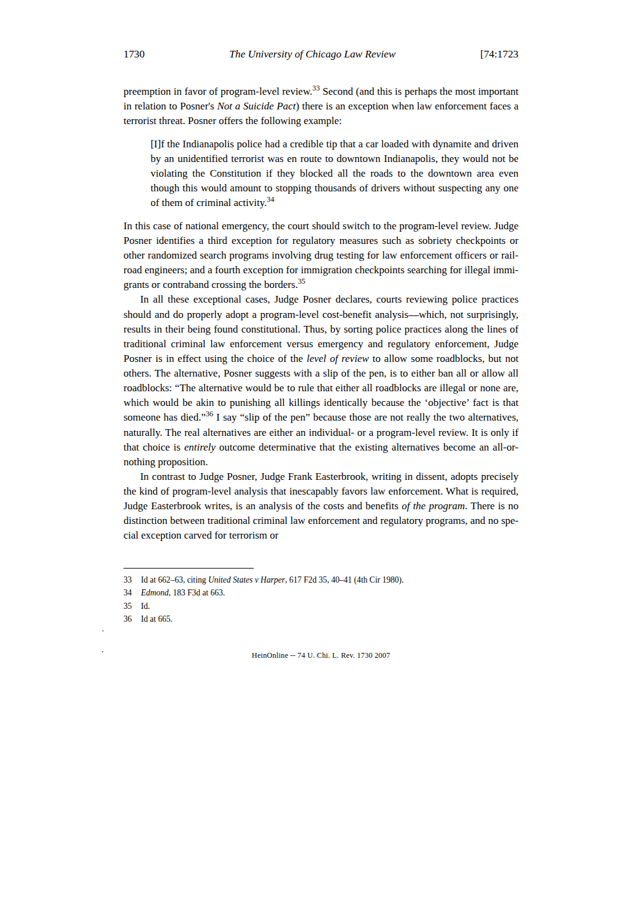1730 The University of Chicago Law Review [74:1723
preemption in favor of program-level review.33 Second (and this is perhaps the most important in relation to Posner's Not a Suicide Pact) there is an exception when law enforcement faces a terrorist threat. Posner offers the following example:
[I]f the Indianapolis police had a credible tip that a car loaded with dynamite and driven by an unidentified terrorist was en route to downtown Indianapolis, they would not be violating the Constitution if they blocked all the roads to the downtown area even though this would amount to stopping thousands of drivers without suspecting any one of them of criminal activity.34
In this case of national emergency, the court should switch to the program-level review. Judge Posner identifies a third exception for regulatory measures such as sobriety checkpoints or other randomized search programs involving drug testing for law enforcement officers or railroad engineers; and a fourth exception for immigration checkpoints searching for illegal immigrants or contraband crossing the borders.35
In all these exceptional cases, Judge Posner declares, courts reviewing police practices should and do properly adopt a program-level cost-benefit analysis—which, not surprisingly, results in their being found constitutional. Thus, by sorting police practices along the lines of traditional criminal law enforcement versus emergency and regulatory enforcement, Judge Posner is in effect using the choice of the level of review to allow some roadblocks, but not others. The alternative, Posner suggests with a slip of the pen, is to either ban all or allow all roadblocks: “The alternative would be to rule that either all roadblocks are illegal or none are, which would be akin to punishing all killings identically because the ‘objective’ fact is that someone has died.”36 I say “slip of the pen” because those are not really the two alternatives, naturally. The real alternatives are either an individual- or a program-level review. It is only if that choice is entirely outcome determinative that the existing alternatives become an all-or-nothing proposition.
In contrast to Judge Posner, Judge Frank Easterbrook, writing in dissent, adopts precisely the kind of program-level analysis that inescapably favors law enforcement. What is required, Judge Easterbrook writes, is an analysis of the costs and benefits of the program. There is no distinction between traditional criminal law enforcement and regulatory programs, and no special exception carved for terrorism or
33 Id at 662–63, citing United States v Harper, 617 F2d 35, 40–41 (4th Cir 1980).
34 Edmond, 183 F3d at 663.
35 Id.
36 Id at 665.
`
.
HeinOnline -- 74 U. Chi. L. Rev. 1730 2007